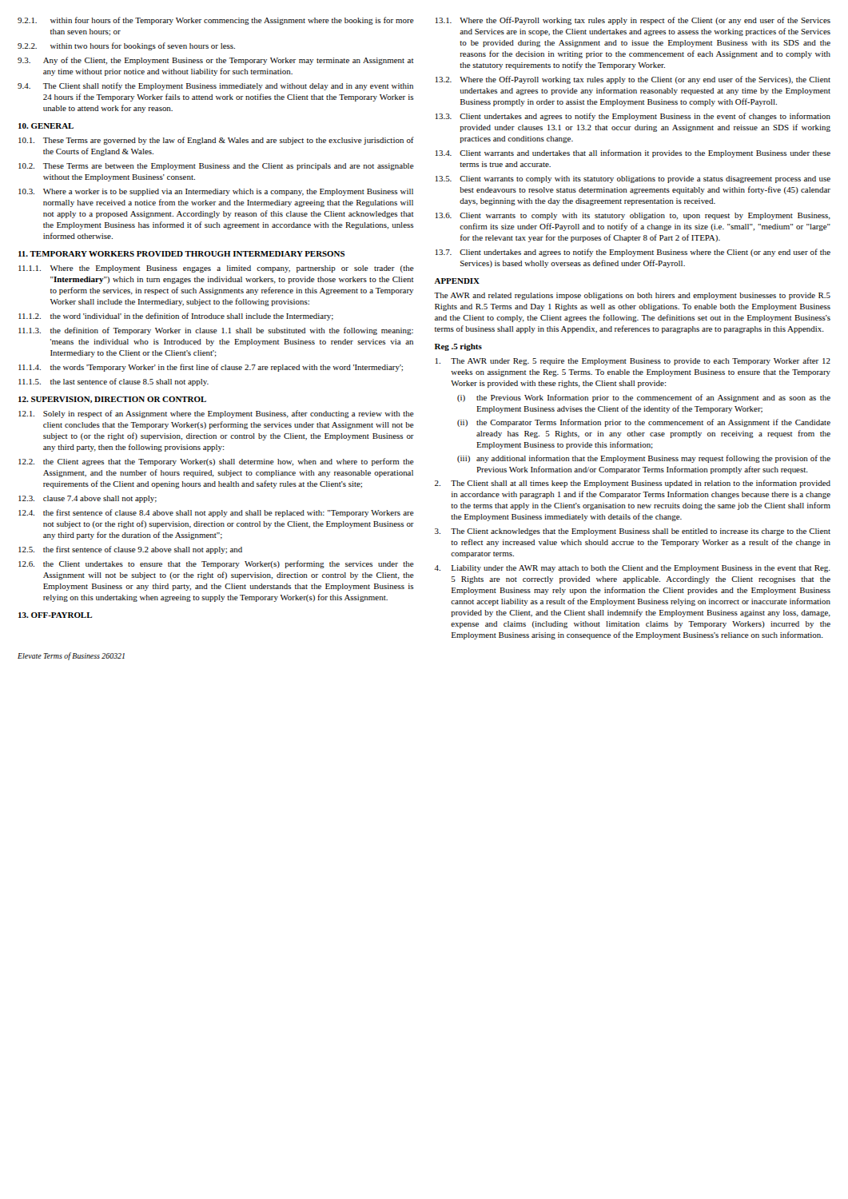9.2.1.
within four hours of the Temporary Worker commencing the Assignment where the booking is for more than seven hours; or
9.2.2.
within two hours for bookings of seven hours or less.
9.3.
Any of the Client, the Employment Business or the Temporary Worker may terminate an Assignment at any time without prior notice and without liability for such termination.
9.4.
The Client shall notify the Employment Business immediately and without delay and in any event within 24 hours if the Temporary Worker fails to attend work or notifies the Client that the Temporary Worker is unable to attend work for any reason.
10. GENERAL
10.1.
These Terms are governed by the law of England & Wales and are subject to the exclusive jurisdiction of the Courts of England & Wales.
10.2.
These Terms are between the Employment Business and the Client as principals and are not assignable without the Employment Business' consent.
10.3.
Where a worker is to be supplied via an Intermediary which is a company, the Employment Business will normally have received a notice from the worker and the Intermediary agreeing that the Regulations will not apply to a proposed Assignment. Accordingly by reason of this clause the Client acknowledges that the Employment Business has informed it of such agreement in accordance with the Regulations, unless informed otherwise.
11. TEMPORARY WORKERS PROVIDED THROUGH INTERMEDIARY PERSONS
11.1.1.
Where the Employment Business engages a limited company, partnership or sole trader (the "Intermediary") which in turn engages the individual workers, to provide those workers to the Client to perform the services, in respect of such Assignments any reference in this Agreement to a Temporary Worker shall include the Intermediary, subject to the following provisions:
11.1.2.
the word 'individual' in the definition of Introduce shall include the Intermediary;
11.1.3.
the definition of Temporary Worker in clause 1.1 shall be substituted with the following meaning: 'means the individual who is Introduced by the Employment Business to render services via an Intermediary to the Client or the Client's client';
11.1.4.
the words 'Temporary Worker' in the first line of clause 2.7 are replaced with the word 'Intermediary';
11.1.5.
the last sentence of clause 8.5 shall not apply.
12. SUPERVISION, DIRECTION OR CONTROL
12.1.
Solely in respect of an Assignment where the Employment Business, after conducting a review with the client concludes that the Temporary Worker(s) performing the services under that Assignment will not be subject to (or the right of) supervision, direction or control by the Client, the Employment Business or any third party, then the following provisions apply:
12.2.
the Client agrees that the Temporary Worker(s) shall determine how, when and where to perform the Assignment, and the number of hours required, subject to compliance with any reasonable operational requirements of the Client and opening hours and health and safety rules at the Client's site;
12.3.
clause 7.4 above shall not apply;
12.4.
the first sentence of clause 8.4 above shall not apply and shall be replaced with: "Temporary Workers are not subject to (or the right of) supervision, direction or control by the Client, the Employment Business or any third party for the duration of the Assignment";
12.5.
the first sentence of clause 9.2 above shall not apply; and
12.6.
the Client undertakes to ensure that the Temporary Worker(s) performing the services under the Assignment will not be subject to (or the right of) supervision, direction or control by the Client, the Employment Business or any third party, and the Client understands that the Employment Business is relying on this undertaking when agreeing to supply the Temporary Worker(s) for this Assignment.
13. OFF-PAYROLL
13.1.
Where the Off-Payroll working tax rules apply in respect of the Client (or any end user of the Services and Services are in scope, the Client undertakes and agrees to assess the working practices of the Services to be provided during the Assignment and to issue the Employment Business with its SDS and the reasons for the decision in writing prior to the commencement of each Assignment and to comply with the statutory requirements to notify the Temporary Worker.
13.2.
Where the Off-Payroll working tax rules apply to the Client (or any end user of the Services), the Client undertakes and agrees to provide any information reasonably requested at any time by the Employment Business promptly in order to assist the Employment Business to comply with Off-Payroll.
13.3.
Client undertakes and agrees to notify the Employment Business in the event of changes to information provided under clauses 13.1 or 13.2 that occur during an Assignment and reissue an SDS if working practices and conditions change.
13.4.
Client warrants and undertakes that all information it provides to the Employment Business under these terms is true and accurate.
13.5.
Client warrants to comply with its statutory obligations to provide a status disagreement process and use best endeavours to resolve status determination agreements equitably and within forty-five (45) calendar days, beginning with the day the disagreement representation is received.
13.6.
Client warrants to comply with its statutory obligation to, upon request by Employment Business, confirm its size under Off-Payroll and to notify of a change in its size (i.e. "small", "medium" or "large" for the relevant tax year for the purposes of Chapter 8 of Part 2 of ITEPA).
13.7.
Client undertakes and agrees to notify the Employment Business where the Client (or any end user of the Services) is based wholly overseas as defined under Off-Payroll.
APPENDIX
The AWR and related regulations impose obligations on both hirers and employment businesses to provide R.5 Rights and R.5 Terms and Day 1 Rights as well as other obligations. To enable both the Employment Business and the Client to comply, the Client agrees the following. The definitions set out in the Employment Business's terms of business shall apply in this Appendix, and references to paragraphs are to paragraphs in this Appendix.
Reg .5 rights
1.
The AWR under Reg. 5 require the Employment Business to provide to each Temporary Worker after 12 weeks on assignment the Reg. 5 Terms. To enable the Employment Business to ensure that the Temporary Worker is provided with these rights, the Client shall provide:
(i)
the Previous Work Information prior to the commencement of an Assignment and as soon as the Employment Business advises the Client of the identity of the Temporary Worker;
(ii)
the Comparator Terms Information prior to the commencement of an Assignment if the Candidate already has Reg. 5 Rights, or in any other case promptly on receiving a request from the Employment Business to provide this information;
(iii)
any additional information that the Employment Business may request following the provision of the Previous Work Information and/or Comparator Terms Information promptly after such request.
2.
The Client shall at all times keep the Employment Business updated in relation to the information provided in accordance with paragraph 1 and if the Comparator Terms Information changes because there is a change to the terms that apply in the Client's organisation to new recruits doing the same job the Client shall inform the Employment Business immediately with details of the change.
3.
The Client acknowledges that the Employment Business shall be entitled to increase its charge to the Client to reflect any increased value which should accrue to the Temporary Worker as a result of the change in comparator terms.
4.
Liability under the AWR may attach to both the Client and the Employment Business in the event that Reg. 5 Rights are not correctly provided where applicable. Accordingly the Client recognises that the Employment Business may rely upon the information the Client provides and the Employment Business cannot accept liability as a result of the Employment Business relying on incorrect or inaccurate information provided by the Client, and the Client shall indemnify the Employment Business against any loss, damage, expense and claims (including without limitation claims by Temporary Workers) incurred by the Employment Business arising in consequence of the Employment Business's reliance on such information.
Elevate Terms of Business 260321